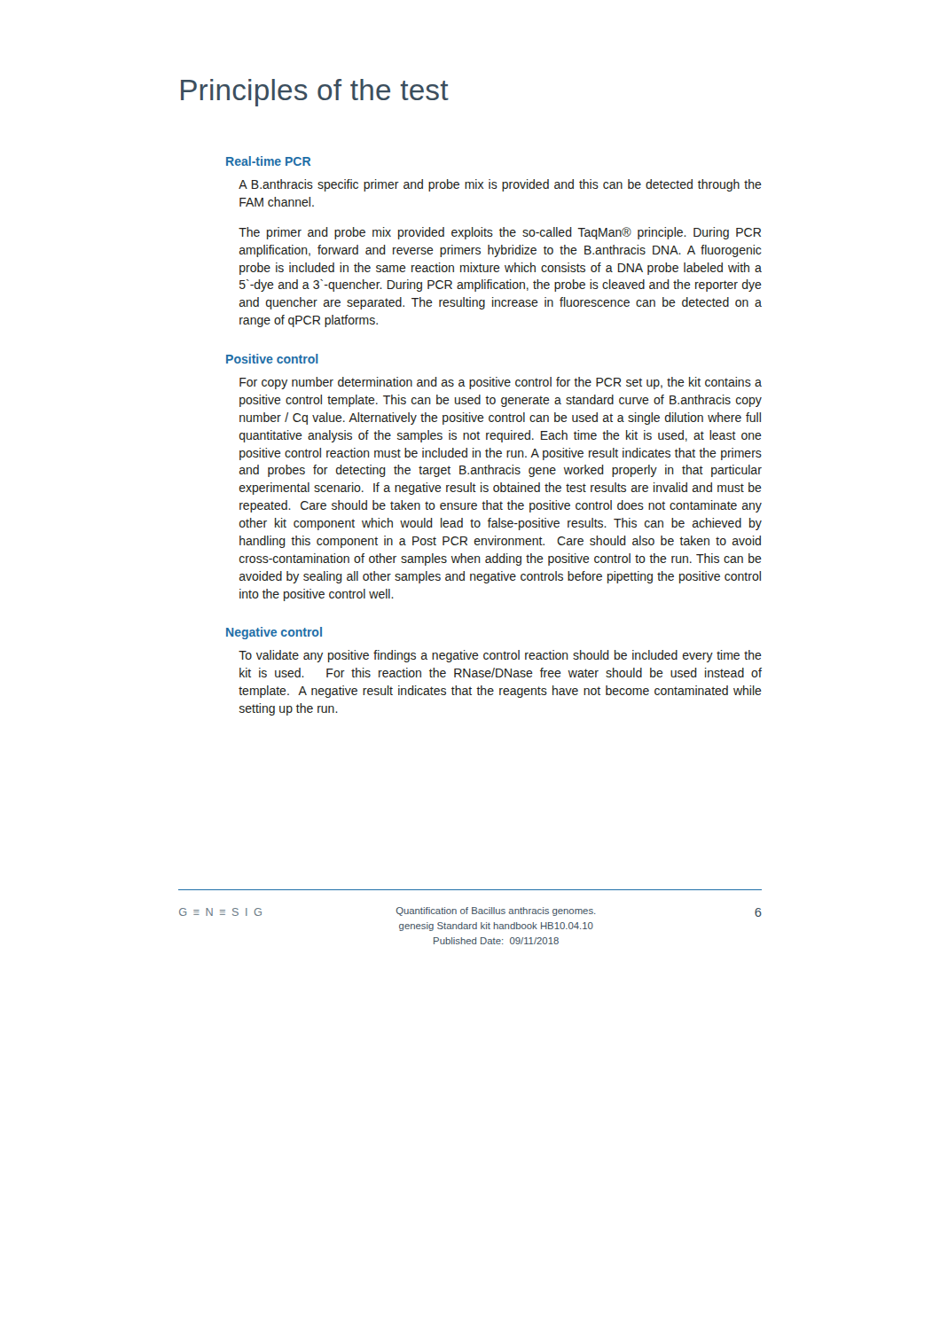Principles of the test
Real-time PCR
A B.anthracis specific primer and probe mix is provided and this can be detected through the FAM channel.
The primer and probe mix provided exploits the so-called TaqMan® principle. During PCR amplification, forward and reverse primers hybridize to the B.anthracis DNA. A fluorogenic probe is included in the same reaction mixture which consists of a DNA probe labeled with a 5`-dye and a 3`-quencher. During PCR amplification, the probe is cleaved and the reporter dye and quencher are separated. The resulting increase in fluorescence can be detected on a range of qPCR platforms.
Positive control
For copy number determination and as a positive control for the PCR set up, the kit contains a positive control template. This can be used to generate a standard curve of B.anthracis copy number / Cq value. Alternatively the positive control can be used at a single dilution where full quantitative analysis of the samples is not required. Each time the kit is used, at least one positive control reaction must be included in the run. A positive result indicates that the primers and probes for detecting the target B.anthracis gene worked properly in that particular experimental scenario. If a negative result is obtained the test results are invalid and must be repeated. Care should be taken to ensure that the positive control does not contaminate any other kit component which would lead to false-positive results. This can be achieved by handling this component in a Post PCR environment. Care should also be taken to avoid cross-contamination of other samples when adding the positive control to the run. This can be avoided by sealing all other samples and negative controls before pipetting the positive control into the positive control well.
Negative control
To validate any positive findings a negative control reaction should be included every time the kit is used. For this reaction the RNase/DNase free water should be used instead of template. A negative result indicates that the reagents have not become contaminated while setting up the run.
G ≡ N ≡ S I G
Quantification of Bacillus anthracis genomes.
genesig Standard kit handbook HB10.04.10
Published Date: 09/11/2018
6